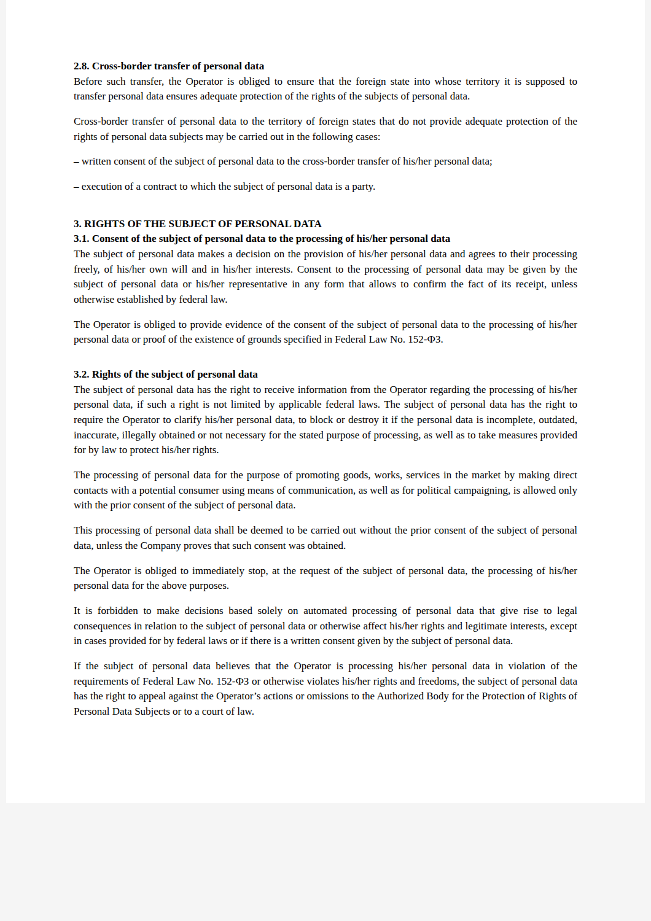2.8. Cross-border transfer of personal data
Before such transfer, the Operator is obliged to ensure that the foreign state into whose territory it is supposed to transfer personal data ensures adequate protection of the rights of the subjects of personal data.
Cross-border transfer of personal data to the territory of foreign states that do not provide adequate protection of the rights of personal data subjects may be carried out in the following cases:
– written consent of the subject of personal data to the cross-border transfer of his/her personal data;
– execution of a contract to which the subject of personal data is a party.
3. RIGHTS OF THE SUBJECT OF PERSONAL DATA
3.1. Consent of the subject of personal data to the processing of his/her personal data
The subject of personal data makes a decision on the provision of his/her personal data and agrees to their processing freely, of his/her own will and in his/her interests. Consent to the processing of personal data may be given by the subject of personal data or his/her representative in any form that allows to confirm the fact of its receipt, unless otherwise established by federal law.
The Operator is obliged to provide evidence of the consent of the subject of personal data to the processing of his/her personal data or proof of the existence of grounds specified in Federal Law No. 152-ФЗ.
3.2. Rights of the subject of personal data
The subject of personal data has the right to receive information from the Operator regarding the processing of his/her personal data, if such a right is not limited by applicable federal laws. The subject of personal data has the right to require the Operator to clarify his/her personal data, to block or destroy it if the personal data is incomplete, outdated, inaccurate, illegally obtained or not necessary for the stated purpose of processing, as well as to take measures provided for by law to protect his/her rights.
The processing of personal data for the purpose of promoting goods, works, services in the market by making direct contacts with a potential consumer using means of communication, as well as for political campaigning, is allowed only with the prior consent of the subject of personal data.
This processing of personal data shall be deemed to be carried out without the prior consent of the subject of personal data, unless the Company proves that such consent was obtained.
The Operator is obliged to immediately stop, at the request of the subject of personal data, the processing of his/her personal data for the above purposes.
It is forbidden to make decisions based solely on automated processing of personal data that give rise to legal consequences in relation to the subject of personal data or otherwise affect his/her rights and legitimate interests, except in cases provided for by federal laws or if there is a written consent given by the subject of personal data.
If the subject of personal data believes that the Operator is processing his/her personal data in violation of the requirements of Federal Law No. 152-ФЗ or otherwise violates his/her rights and freedoms, the subject of personal data has the right to appeal against the Operator’s actions or omissions to the Authorized Body for the Protection of Rights of Personal Data Subjects or to a court of law.